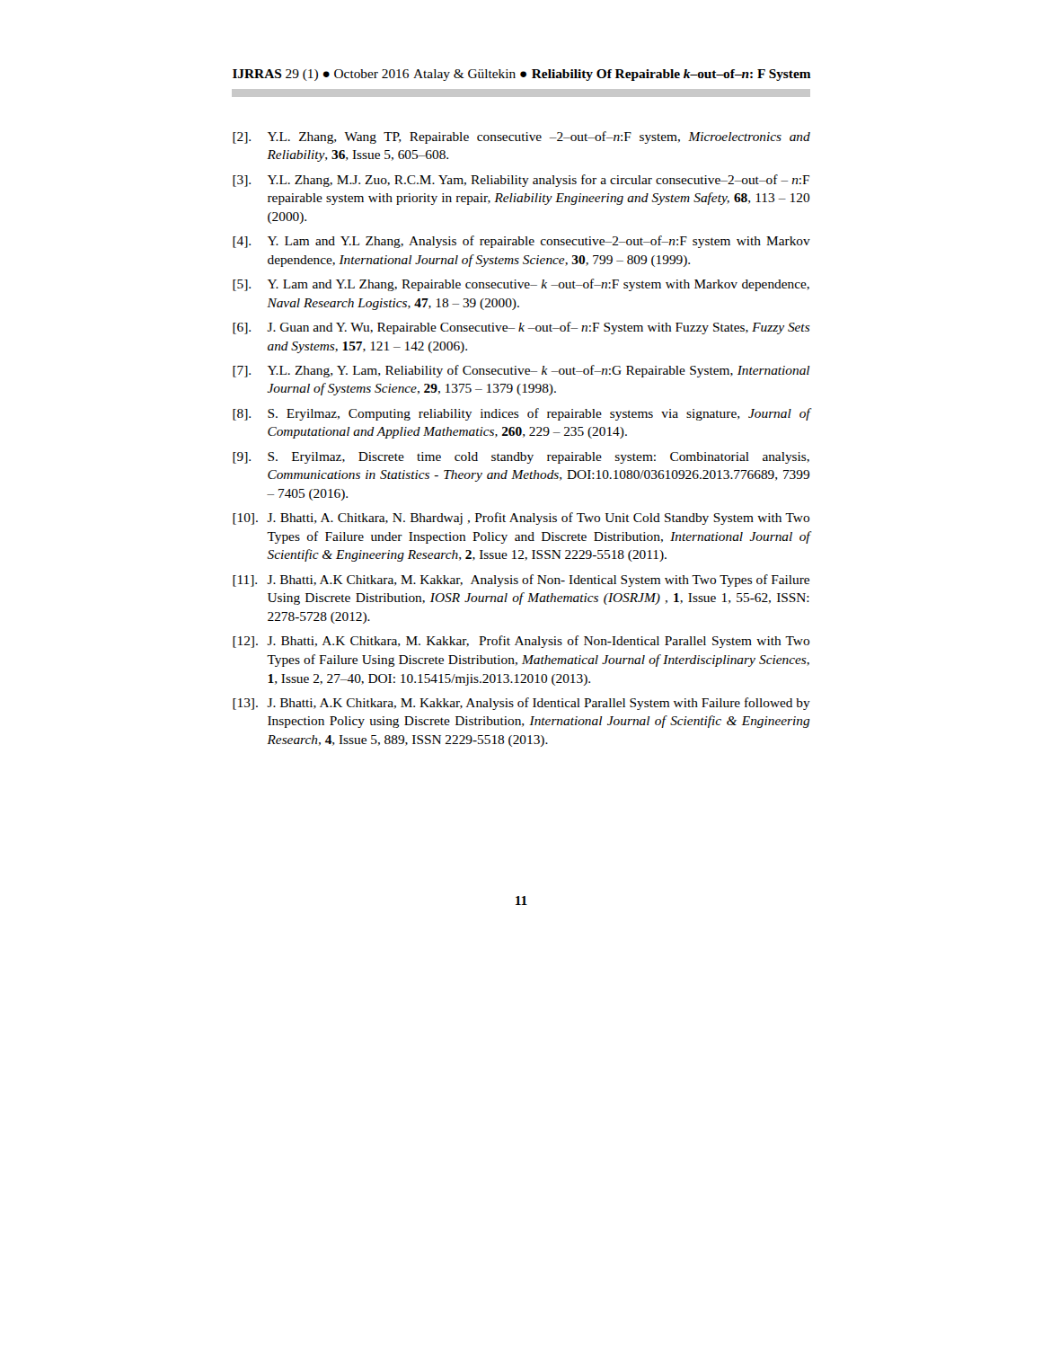IJRRAS 29 (1) ● October 2016
Atalay & Gültekin ●
Reliability Of Repairable k–out–of–n: F System
[2].
Y.L. Zhang, Wang TP, Repairable consecutive –2–out–of–n:F system, Microelectronics and Reliability, 36, Issue 5, 605–608.
[3].
Y.L. Zhang, M.J. Zuo, R.C.M. Yam, Reliability analysis for a circular consecutive–2–out–of – n:F repairable system with priority in repair, Reliability Engineering and System Safety, 68, 113 – 120 (2000).
[4].
Y. Lam and Y.L Zhang, Analysis of repairable consecutive–2–out–of–n:F system with Markov dependence, International Journal of Systems Science, 30, 799 – 809 (1999).
[5].
Y. Lam and Y.L Zhang, Repairable consecutive– k –out–of–n:F system with Markov dependence, Naval Research Logistics, 47, 18 – 39 (2000).
[6].
J. Guan and Y. Wu, Repairable Consecutive– k –out–of– n:F System with Fuzzy States, Fuzzy Sets and Systems, 157, 121 – 142 (2006).
[7].
Y.L. Zhang, Y. Lam, Reliability of Consecutive– k –out–of–n:G Repairable System, International Journal of Systems Science, 29, 1375 – 1379 (1998).
[8].
S. Eryilmaz, Computing reliability indices of repairable systems via signature, Journal of Computational and Applied Mathematics, 260, 229 – 235 (2014).
[9].
S. Eryilmaz, Discrete time cold standby repairable system: Combinatorial analysis, Communications in Statistics - Theory and Methods, DOI:10.1080/03610926.2013.776689, 7399 – 7405 (2016).
[10].
J. Bhatti, A. Chitkara, N. Bhardwaj , Profit Analysis of Two Unit Cold Standby System with Two Types of Failure under Inspection Policy and Discrete Distribution, International Journal of Scientific & Engineering Research, 2, Issue 12, ISSN 2229-5518 (2011).
[11].
J. Bhatti, A.K Chitkara, M. Kakkar, Analysis of Non- Identical System with Two Types of Failure Using Discrete Distribution, IOSR Journal of Mathematics (IOSRJM) , 1, Issue 1, 55-62, ISSN: 2278-5728 (2012).
[12].
J. Bhatti, A.K Chitkara, M. Kakkar, Profit Analysis of Non-Identical Parallel System with Two Types of Failure Using Discrete Distribution, Mathematical Journal of Interdisciplinary Sciences, 1, Issue 2, 27–40, DOI: 10.15415/mjis.2013.12010 (2013).
[13].
J. Bhatti, A.K Chitkara, M. Kakkar, Analysis of Identical Parallel System with Failure followed by Inspection Policy using Discrete Distribution, International Journal of Scientific & Engineering Research, 4, Issue 5, 889, ISSN 2229-5518 (2013).
11